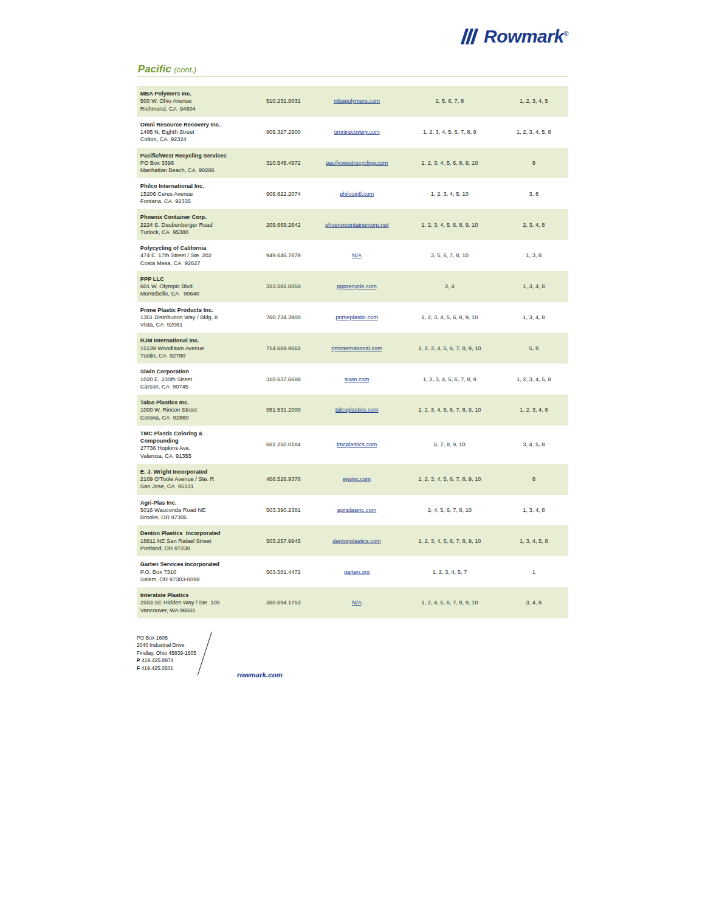Rowmark®
Pacific (cont.)
| MBA Polymers Inc. 500 W. Ohio Avenue Richmond, CA 94804 | 510.231.9031 | mbapolymers.com | 2, 5, 6, 7, 8 | 1, 2, 3, 4, 5 |
| Omni Resource Recovery Inc. 1495 N. Eighth Street Colton, CA 92324 | 909.327.2900 | omnirecovery.com | 1, 2, 3, 4, 5, 6, 7, 8, 9 | 1, 2, 3, 4, 5, 8 |
| Pacific/West Recycling Services PO Box 3396 Manhattan Beach, CA 90266 | 310.545.4972 | pacificwestrecycling.com | 1, 2, 3, 4, 5, 6, 8, 9, 10 | 8 |
| Philco International Inc. 15206 Ceres Avenue Fontana, CA 92335 | 909.822.2074 | philcointl.com | 1, 2, 3, 4, 5, 10 | 3, 8 |
| Phoenix Container Corp. 2224 S. Daubenberger Road Turlock, CA 95380 | 209.669.2642 | phoenixcontainercorp.net | 1, 2, 3, 4, 5, 6, 8, 9, 10 | 2, 3, 4, 8 |
| Polycycling of California 474 E. 17th Street / Ste. 202 Costa Mesa, CA 92627 | 949.646.7879 | N/A | 3, 5, 6, 7, 8, 10 | 1, 3, 8 |
| PPP LLC 601 W. Olympic Blvd. Montebello, CA 90640 | 323.581.6058 | ppprecycle.com | 2, 4 | 1, 3, 4, 8 |
| Prime Plastic Products Inc. 1351 Distribution Way / Bldg. 8 Vista, CA 92081 | 760.734.3900 | primeplastic.com | 1, 2, 3, 4, 5, 6, 8, 9, 10 | 1, 3, 4, 8 |
| RJM International Inc. 15139 Woodlawn Avenue Tustin, CA 92780 | 714.669.9662 | rjminternational.com | 1, 2, 3, 4, 5, 6, 7, 8, 9, 10 | 5, 8 |
| Siwin Corporation 1020 E. 230th Street Carson, CA 90745 | 310.637.6688 | siwin.com | 1, 2, 3, 4, 5, 6, 7, 8, 9 | 1, 2, 3, 4, 5, 8 |
| Talco Plastics Inc. 1000 W. Rincon Street Corona, CA 92880 | 951.531.2000 | talcoplastics.com | 1, 2, 3, 4, 5, 6, 7, 8, 9, 10 | 1, 2, 3, 4, 8 |
| TMC Plastic Coloring & Compounding 27736 Hopkins Ave. Valencia, CA 91355 | 661.250.0184 | tmcplastics.com | 5, 7, 8, 9, 10 | 3, 4, 5, 8 |
| E. J. Wright Incorporated 2109 O'Toole Avenue / Ste. R San Jose, CA 95131 | 408.526.9378 | ejwinc.com | 1, 2, 3, 4, 5, 6, 7, 8, 9, 10 | 8 |
| Agri-Plas Inc. 5016 Wauconda Road NE Brooks, OR 97305 | 503.390.2381 | agriplasinc.com | 2, 4, 5, 6, 7, 8, 10 | 1, 3, 4, 8 |
| Denton Plastics Incorporated 18811 NE San Rafael Street Portland, OR 97230 | 503.257.9945 | dentonplastics.com | 1, 2, 3, 4, 5, 6, 7, 8, 9, 10 | 1, 3, 4, 5, 8 |
| Garten Services Incorporated P.O. Box 7310 Salem, OR 97303-0088 | 503.581.4472 | garten.org | 1, 2, 3, 4, 5, 7 | 1 |
| Interstate Plastics 2503 SE Hidden Way / Ste. 105 Vancouver, WA 98661 | 360.694.1753 | N/A | 1, 2, 4, 5, 6, 7, 8, 9, 10 | 3, 4, 8 |
PO Box 1605
2040 Industrial Drive
Findlay, Ohio 45839-1605
P 419.425.8974
F 419.425.0501
rowmark.com